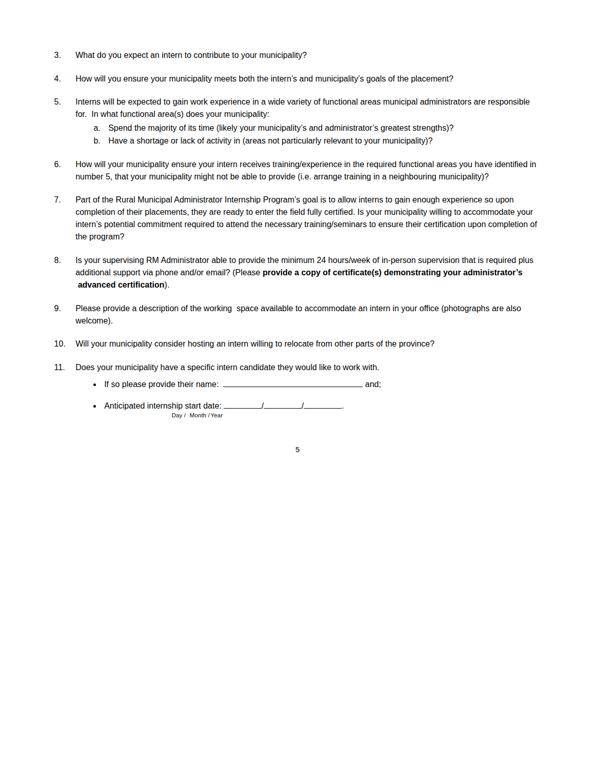3. What do you expect an intern to contribute to your municipality?
4. How will you ensure your municipality meets both the intern’s and municipality’s goals of the placement?
5. Interns will be expected to gain work experience in a wide variety of functional areas municipal administrators are responsible for. In what functional area(s) does your municipality:
a. Spend the majority of its time (likely your municipality’s and administrator’s greatest strengths)?
b. Have a shortage or lack of activity in (areas not particularly relevant to your municipality)?
6. How will your municipality ensure your intern receives training/experience in the required functional areas you have identified in number 5, that your municipality might not be able to provide (i.e. arrange training in a neighbouring municipality)?
7. Part of the Rural Municipal Administrator Internship Program’s goal is to allow interns to gain enough experience so upon completion of their placements, they are ready to enter the field fully certified. Is your municipality willing to accommodate your intern’s potential commitment required to attend the necessary training/seminars to ensure their certification upon completion of the program?
8. Is your supervising RM Administrator able to provide the minimum 24 hours/week of in-person supervision that is required plus additional support via phone and/or email? (Please provide a copy of certificate(s) demonstrating your administrator’s advanced certification).
9. Please provide a description of the working space available to accommodate an intern in your office (photographs are also welcome).
10. Will your municipality consider hosting an intern willing to relocate from other parts of the province?
11. Does your municipality have a specific intern candidate they would like to work with.
If so please provide their name: and;
Anticipated internship start date: / / . Day /Month /Year
5